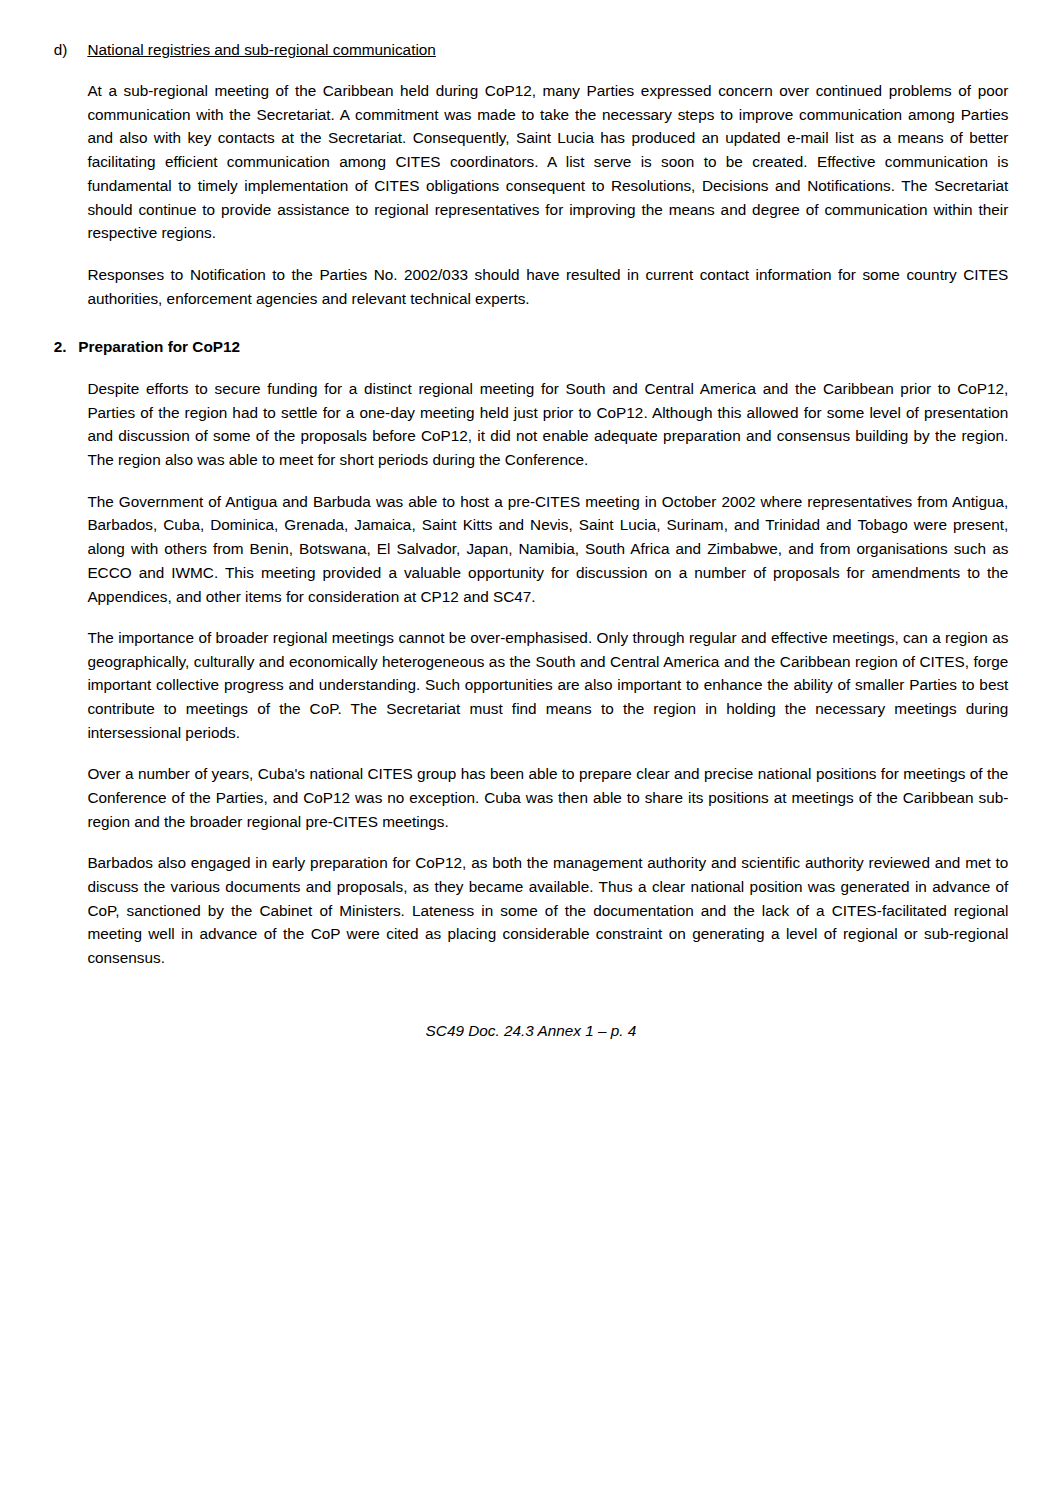d) National registries and sub-regional communication
At a sub-regional meeting of the Caribbean held during CoP12, many Parties expressed concern over continued problems of poor communication with the Secretariat. A commitment was made to take the necessary steps to improve communication among Parties and also with key contacts at the Secretariat. Consequently, Saint Lucia has produced an updated e-mail list as a means of better facilitating efficient communication among CITES coordinators. A list serve is soon to be created. Effective communication is fundamental to timely implementation of CITES obligations consequent to Resolutions, Decisions and Notifications. The Secretariat should continue to provide assistance to regional representatives for improving the means and degree of communication within their respective regions.
Responses to Notification to the Parties No. 2002/033 should have resulted in current contact information for some country CITES authorities, enforcement agencies and relevant technical experts.
2. Preparation for CoP12
Despite efforts to secure funding for a distinct regional meeting for South and Central America and the Caribbean prior to CoP12, Parties of the region had to settle for a one-day meeting held just prior to CoP12. Although this allowed for some level of presentation and discussion of some of the proposals before CoP12, it did not enable adequate preparation and consensus building by the region. The region also was able to meet for short periods during the Conference.
The Government of Antigua and Barbuda was able to host a pre-CITES meeting in October 2002 where representatives from Antigua, Barbados, Cuba, Dominica, Grenada, Jamaica, Saint Kitts and Nevis, Saint Lucia, Surinam, and Trinidad and Tobago were present, along with others from Benin, Botswana, El Salvador, Japan, Namibia, South Africa and Zimbabwe, and from organisations such as ECCO and IWMC. This meeting provided a valuable opportunity for discussion on a number of proposals for amendments to the Appendices, and other items for consideration at CP12 and SC47.
The importance of broader regional meetings cannot be over-emphasised. Only through regular and effective meetings, can a region as geographically, culturally and economically heterogeneous as the South and Central America and the Caribbean region of CITES, forge important collective progress and understanding. Such opportunities are also important to enhance the ability of smaller Parties to best contribute to meetings of the CoP. The Secretariat must find means to the region in holding the necessary meetings during intersessional periods.
Over a number of years, Cuba's national CITES group has been able to prepare clear and precise national positions for meetings of the Conference of the Parties, and CoP12 was no exception. Cuba was then able to share its positions at meetings of the Caribbean sub-region and the broader regional pre-CITES meetings.
Barbados also engaged in early preparation for CoP12, as both the management authority and scientific authority reviewed and met to discuss the various documents and proposals, as they became available. Thus a clear national position was generated in advance of CoP, sanctioned by the Cabinet of Ministers. Lateness in some of the documentation and the lack of a CITES-facilitated regional meeting well in advance of the CoP were cited as placing considerable constraint on generating a level of regional or sub-regional consensus.
SC49 Doc. 24.3 Annex 1 – p. 4